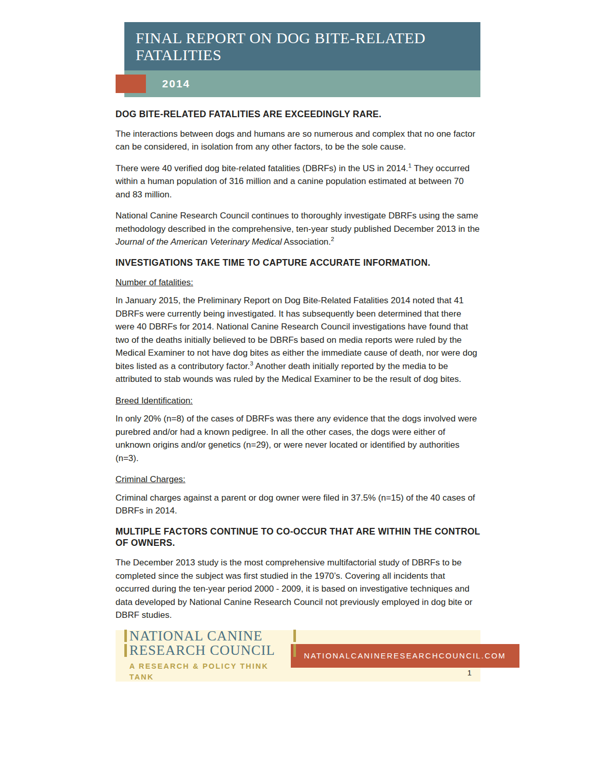FINAL REPORT ON DOG BITE-RELATED FATALITIES
2014
DOG BITE-RELATED FATALITIES ARE EXCEEDINGLY RARE.
The interactions between dogs and humans are so numerous and complex that no one factor can be considered, in isolation from any other factors, to be the sole cause.
There were 40 verified dog bite-related fatalities (DBRFs) in the US in 2014.1 They occurred within a human population of 316 million and a canine population estimated at between 70 and 83 million.
National Canine Research Council continues to thoroughly investigate DBRFs using the same methodology described in the comprehensive, ten-year study published December 2013 in the Journal of the American Veterinary Medical Association.2
INVESTIGATIONS TAKE TIME TO CAPTURE ACCURATE INFORMATION.
Number of fatalities:
In January 2015, the Preliminary Report on Dog Bite-Related Fatalities 2014 noted that 41 DBRFs were currently being investigated. It has subsequently been determined that there were 40 DBRFs for 2014. National Canine Research Council investigations have found that two of the deaths initially believed to be DBRFs based on media reports were ruled by the Medical Examiner to not have dog bites as either the immediate cause of death, nor were dog bites listed as a contributory factor.3 Another death initially reported by the media to be attributed to stab wounds was ruled by the Medical Examiner to be the result of dog bites.
Breed Identification:
In only 20% (n=8) of the cases of DBRFs was there any evidence that the dogs involved were purebred and/or had a known pedigree. In all the other cases, the dogs were either of unknown origins and/or genetics (n=29), or were never located or identified by authorities (n=3).
Criminal Charges:
Criminal charges against a parent or dog owner were filed in 37.5% (n=15) of the 40 cases of DBRFs in 2014.
MULTIPLE FACTORS CONTINUE TO CO-OCCUR THAT ARE WITHIN THE CONTROL OF OWNERS.
The December 2013 study is the most comprehensive multifactorial study of DBRFs to be completed since the subject was first studied in the 1970’s. Covering all incidents that occurred during the ten-year period 2000 - 2009, it is based on investigative techniques and data developed by National Canine Research Council not previously employed in dog bite or DBRF studies.
NATIONAL CANINE RESEARCH COUNCIL A RESEARCH & POLICY THINK TANK
NATIONALCANINERESEARCHCOUNCIL.COM
1